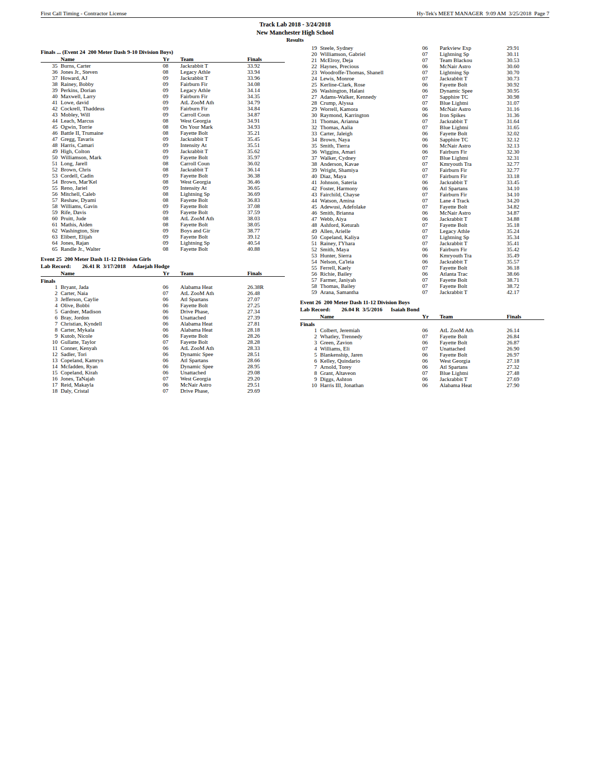First Call Timing - Contractor License
Hy-Tek's MEET MANAGER 9:09 AM 3/25/2018 Page 7
Track Lab 2018 - 3/24/2018
New Manchester High School
Results
Finals ... (Event 24 200 Meter Dash 9-10 Division Boys)
| | Name | Yr | Team | Finals |
| --- | --- | --- | --- | --- |
| 35 | Burns, Carter | 08 | Jackrabbit T | 33.92 |
| 36 | Jones Jr., Steven | 08 | Legacy Athle | 33.94 |
| 37 | Howard, AJ | 09 | Jackrabbit T | 33.96 |
| 38 | Rainey, Bobby | 09 | Fairburn Fir | 34.08 |
| 39 | Perkins, Dorian | 09 | Legacy Athle | 34.14 |
| 40 | Maxwell, Larry | 09 | Fairburn Fir | 34.35 |
| 41 | Lowe, david | 09 | AtL ZooM Ath | 34.79 |
| 42 | Cockrell, Thaddeus | 09 | Fairburn Fir | 34.84 |
| 43 | Mobley, Will | 09 | Carroll Coun | 34.87 |
| 44 | Leach, Marcus | 08 | West Georgia | 34.91 |
| 45 | Ogwin, Torrie | 08 | On Your Mark | 34.93 |
| 46 | Battle II, Trumaine | 08 | Fayette Bolt | 35.21 |
| 47 | Gregg, Tavaris | 09 | Jackrabbit T | 35.45 |
| 48 | Harris, Camari | 09 | Intensity At | 35.51 |
| 49 | High, Colton | 09 | Jackrabbit T | 35.62 |
| 50 | Williamson, Mark | 09 | Fayette Bolt | 35.97 |
| 51 | Long, Jarell | 08 | Carroll Coun | 36.02 |
| 52 | Brown, Chris | 08 | Jackrabbit T | 36.14 |
| 53 | Cordell, Cadin | 09 | Fayette Bolt | 36.38 |
| 54 | Brown, Mar'Kel | 08 | West Georgia | 36.46 |
| 55 | Reno, Jariel | 09 | Intensity At | 36.65 |
| 56 | Mitchell, Caleb | 08 | Lightning Sp | 36.69 |
| 57 | Reshaw, Dyami | 08 | Fayette Bolt | 36.83 |
| 58 | Williams, Gavin | 09 | Fayette Bolt | 37.08 |
| 59 | Rife, Davis | 09 | Fayette Bolt | 37.59 |
| 60 | Pruitt, Jude | 08 | AtL ZooM Ath | 38.03 |
| 61 | Mathis, Aiden | 08 | Fayette Bolt | 38.05 |
| 62 | Washington, Sire | 09 | Boys and Gir | 38.77 |
| 63 | Elibert, Elijah | 09 | Fayette Bolt | 39.12 |
| 64 | Jones, Rajan | 09 | Lightning Sp | 40.54 |
| 65 | Randle Jr., Walter | 08 | Fayette Bolt | 40.88 |
Event 25 200 Meter Dash 11-12 Division Girls
Lab Record: 26.41 R 3/17/2018 Adaejah Hodge
| | Name | Yr | Team | Finals |
| --- | --- | --- | --- | --- |
| Finals |
| 1 | Bryant, Jada | 06 | Alabama Heat | 26.38R |
| 2 | Carter, Naia | 07 | AtL ZooM Ath | 26.48 |
| 3 | Jefferson, Caylie | 06 | Atl Spartans | 27.07 |
| 4 | Olive, Bobbi | 06 | Fayette Bolt | 27.25 |
| 5 | Gardner, Madison | 06 | Drive Phase, | 27.34 |
| 6 | Bray, Jordon | 06 | Unattached | 27.39 |
| 7 | Christian, Kyndell | 06 | Alabama Heat | 27.81 |
| 8 | Carter, Mykala | 06 | Alabama Heat | 28.18 |
| 9 | Kutob, Nicole | 06 | Fayette Bolt | 28.26 |
| 10 | Gullatte, Taylor | 07 | Fayette Bolt | 28.28 |
| 11 | Conner, Kenyah | 06 | AtL ZooM Ath | 28.33 |
| 12 | Sadler, Tori | 06 | Dynamic Spee | 28.51 |
| 13 | Copeland, Kamryn | 06 | Atl Spartans | 28.66 |
| 14 | Mcfadden, Ryan | 06 | Dynamic Spee | 28.95 |
| 15 | Copeland, Kirah | 06 | Unattached | 29.08 |
| 16 | Jones, TaNajah | 07 | West Georgia | 29.20 |
| 17 | Reid, Makayla | 06 | McNair Astro | 29.51 |
| 18 | Daly, Cristal | 07 | Drive Phase, | 29.69 |
| 19 | Steele, Sydney | 06 | Parkview Exp | 29.91 |
| 20 | Williamson, Gabriel | 07 | Lightning Sp | 30.11 |
| 21 | McElroy, Deja | 07 | Team Blackou | 30.53 |
| 22 | Haynes, Precious | 06 | McNair Astro | 30.60 |
| 23 | Woodroffe-Thomas, Shanell | 07 | Lightning Sp | 30.70 |
| 24 | Lewis, Monroe | 07 | Jackrabbit T | 30.73 |
| 25 | Kerline-Clark, Rose | 06 | Fayette Bolt | 30.92 |
| 26 | Washington, Halani | 06 | Dynamic Spee | 30.95 |
| 27 | Adams-Walker, Kennedy | 07 | Sapphire TC | 30.98 |
| 28 | Crump, Alyssa | 07 | Blue Lightni | 31.07 |
| 29 | Worrell, Kamora | 06 | McNair Astro | 31.16 |
| 30 | Raymond, Karrington | 06 | Iron Spikes | 31.36 |
| 31 | Thomas, Arianna | 07 | Jackrabbit T | 31.64 |
| 32 | Thomas, Aalia | 07 | Blue Lightni | 31.65 |
| 33 | Carter, Jaleigh | 06 | Fayette Bolt | 32.02 |
| 34 | Brown, Naya | 06 | Sapphire TC | 32.12 |
| 35 | Smith, Tierra | 06 | McNair Astro | 32.13 |
| 36 | Wiggins, Amari | 06 | Fairburn Fir | 32.30 |
| 37 | Walker, Cydney | 07 | Blue Lightni | 32.31 |
| 38 | Anderson, Kavae | 07 | Kmryouth Tra | 32.77 |
| 39 | Wright, Shamiya | 07 | Fairburn Fir | 32.77 |
| 40 | Diaz, Maya | 07 | Fairburn Fir | 33.18 |
| 41 | Johnson, Sateria | 06 | Jackrabbit T | 33.45 |
| 42 | Foster, Harmony | 06 | Atl Spartans | 34.10 |
| 43 | Fairchild, Chayse | 07 | Fairburn Fir | 34.10 |
| 44 | Watson, Amina | 07 | Lane 4 Track | 34.20 |
| 45 | Adewusi, Adefolake | 07 | Fayette Bolt | 34.82 |
| 46 | Smith, Brianna | 06 | McNair Astro | 34.87 |
| 47 | Webb, Aiya | 06 | Jackrabbit T | 34.88 |
| 48 | Ashford, Keturah | 07 | Fayette Bolt | 35.18 |
| 49 | Allen, Arielle | 07 | Legacy Athle | 35.24 |
| 50 | Copeland, Kaliya | 07 | Lightning Sp | 35.34 |
| 51 | Rainey, I'Yhara | 07 | Jackrabbit T | 35.41 |
| 52 | Smith, Maya | 06 | Fairburn Fir | 35.42 |
| 53 | Hunter, Sierra | 06 | Kmryouth Tra | 35.49 |
| 54 | Nelson, Ca'leia | 06 | Jackrabbit T | 35.57 |
| 55 | Ferrell, Kaely | 07 | Fayette Bolt | 36.18 |
| 56 | Richie, Bailey | 06 | Atlanta Trac | 38.66 |
| 57 | Farmer, Janiyah | 07 | Fayette Bolt | 38.71 |
| 58 | Thomas, Bailey | 07 | Fayette Bolt | 38.72 |
| 59 | Arana, Samantha | 07 | Jackrabbit T | 42.17 |
Event 26 200 Meter Dash 11-12 Division Boys
Lab Record: 26.04 R 3/5/2016 Isaiah Bond
| | Name | Yr | Team | Finals |
| --- | --- | --- | --- | --- |
| Finals |
| 1 | Colbert, Jeremiah | 06 | AtL ZooM Ath | 26.14 |
| 2 | Whatley, Trennedy | 07 | Fayette Bolt | 26.84 |
| 3 | Green, Zavion | 06 | Fayette Bolt | 26.87 |
| 4 | Williams, Eli | 07 | Unattached | 26.90 |
| 5 | Blankenship, Jaren | 06 | Fayette Bolt | 26.97 |
| 6 | Kelley, Quindario | 06 | West Georgia | 27.18 |
| 7 | Arnold, Torey | 06 | Atl Spartans | 27.32 |
| 8 | Grant, Altaveon | 07 | Blue Lightni | 27.48 |
| 9 | Diggs, Ashton | 06 | Jackrabbit T | 27.69 |
| 10 | Harris III, Jonathan | 06 | Alabama Heat | 27.90 |